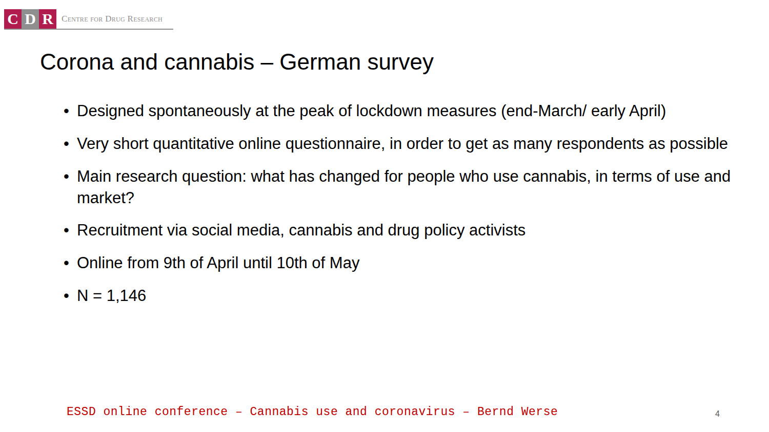CDR
Centre for Drug Research
Corona and cannabis – German survey
Designed spontaneously at the peak of lockdown measures (end-March/ early April)
Very short quantitative online questionnaire, in order to get as many respondents as possible
Main research question: what has changed for people who use cannabis, in terms of use and market?
Recruitment via social media, cannabis and drug policy activists
Online from 9th of April until 10th of May
N = 1,146
ESSD online conference – Cannabis use and coronavirus – Bernd Werse
4